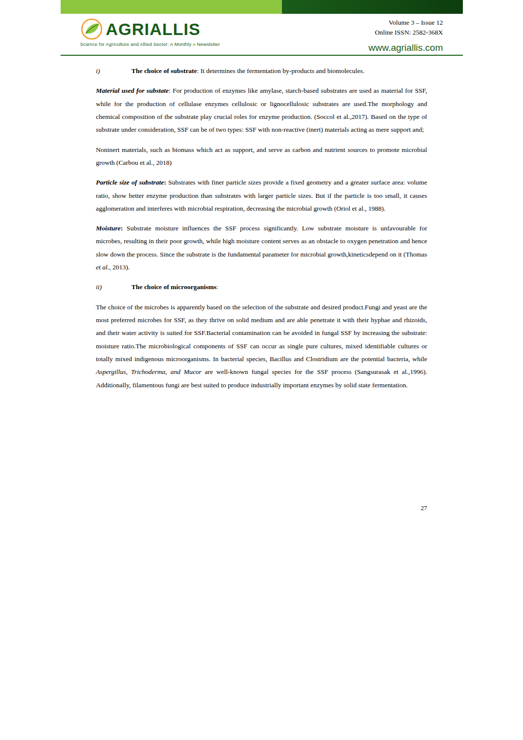AGRI ALLIS
Science for Agriculture and Allied Sector: A Monthly e Newsletter
Volume 3 – Issue 12
Online ISSN: 2582-368X
www.agriallis.com
i)
The choice of substrate: It determines the fermentation by-products and biomolecules.
Material used for substate: For production of enzymes like amylase, starch-based substrates are used as material for SSF, while for the production of cellulase enzymes cellulosic or lignocellulosic substrates are used.The morphology and chemical composition of the substrate play crucial roles for enzyme production. (Soccol et al.,2017). Based on the type of substrate under consideration, SSF can be of two types: SSF with non-reactive (inert) materials acting as mere support and;
Noninert materials, such as biomass which act as support, and serve as carbon and nutrient sources to promote microbial growth (Carbou et al., 2018)
Particle size of substrate: Substrates with finer particle sizes provide a fixed geometry and a greater surface area: volume ratio, show better enzyme production than substrates with larger particle sizes. But if the particle is too small, it causes agglomeration and interferes with microbial respiration, decreasing the microbial growth (Oriol et al., 1988).
Moisture: Substrate moisture influences the SSF process significantly. Low substrate moisture is unfavourable for microbes, resulting in their poor growth, while high moisture content serves as an obstacle to oxygen penetration and hence slow down the process. Since the substrate is the fundamental parameter for microbial growth,kineticsdepend on it (Thomas et al., 2013).
ii)
The choice of microorganisms:
The choice of the microbes is apparently based on the selection of the substrate and desired product.Fungi and yeast are the most preferred microbes for SSF, as they thrive on solid medium and are able penetrate it with their hyphae and rhizoids, and their water activity is suited for SSF.Bacterial contamination can be avoided in fungal SSF by increasing the substrate: moisture ratio.The microbiological components of SSF can occur as single pure cultures, mixed identifiable cultures or totally mixed indigenous microorganisms. In bacterial species, Bacillus and Clostridium are the potential bacteria, while Aspergillus, Trichoderma, and Mucor are well-known fungal species for the SSF process (Sangsurasak et al.,1996). Additionally, filamentous fungi are best suited to produce industrially important enzymes by solid state fermentation.
27